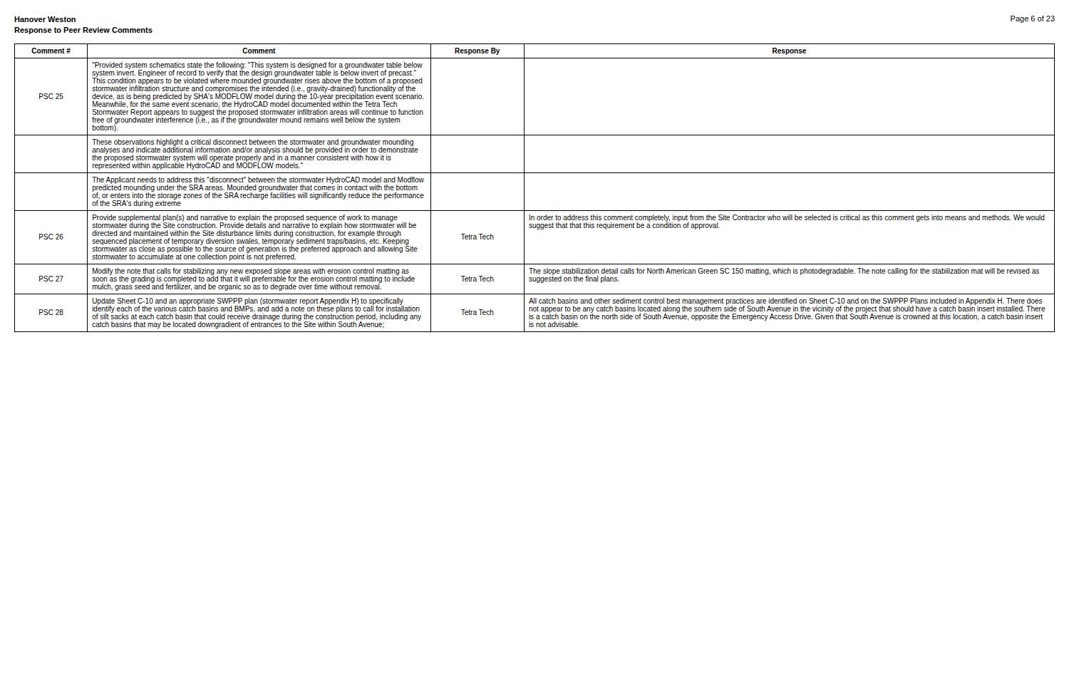Hanover Weston
Response to Peer Review Comments
Page 6 of 23
| Comment # | Comment | Response By | Response |
| --- | --- | --- | --- |
| PSC 25 | "Provided system schematics state the following: "This system is designed for a groundwater table below system invert. Engineer of record to verify that the design groundwater table is below invert of precast." This condition appears to be violated where mounded groundwater rises above the bottom of a proposed stormwater infiltration structure and compromises the intended (i.e., gravity-drained) functionality of the device, as is being predicted by SHA's MODFLOW model during the 10-year precipitation event scenario. Meanwhile, for the same event scenario, the HydroCAD model documented within the Tetra Tech Stormwater Report appears to suggest the proposed stormwater infiltration areas will continue to function free of groundwater interference (i.e., as if the groundwater mound remains well below the system bottom). | | |
| | These observations highlight a critical disconnect between the stormwater and groundwater mounding analyses and indicate additional information and/or analysis should be provided in order to demonstrate the proposed stormwater system will operate properly and in a manner consistent with how it is represented within applicable HydroCAD and MODFLOW models." | | |
| | The Applicant needs to address this "disconnect" between the stormwater HydroCAD model and Modflow predicted mounding under the SRA areas. Mounded groundwater that comes in contact with the bottom of, or enters into the storage zones of the SRA recharge facilities will significantly reduce the performance of the SRA's during extreme | | |
| PSC 26 | Provide supplemental plan(s) and narrative to explain the proposed sequence of work to manage stormwater during the Site construction. Provide details and narrative to explain how stormwater will be directed and maintained within the Site disturbance limits during construction, for example through sequenced placement of temporary diversion swales, temporary sediment traps/basins, etc. Keeping stormwater as close as possible to the source of generation is the preferred approach and allowing Site stormwater to accumulate at one collection point is not preferred. | Tetra Tech | In order to address this comment completely, input from the Site Contractor who will be selected is critical as this comment gets into means and methods. We would suggest that that this requirement be a condition of approval. |
| PSC 27 | Modify the note that calls for stabilizing any new exposed slope areas with erosion control matting as soon as the grading is completed to add that it will preferrable for the erosion control matting to include mulch, grass seed and fertilizer, and be organic so as to degrade over time without removal. | Tetra Tech | The slope stabilization detail calls for North American Green SC 150 matting, which is photodegradable. The note calling for the stabilization mat will be revised as suggested on the final plans. |
| PSC 28 | Update Sheet C-10 and an appropriate SWPPP plan (stormwater report Appendix H) to specifically identify each of the various catch basins and BMPs, and add a note on these plans to call for installation of silt sacks at each catch basin that could receive drainage during the construction period, including any catch basins that may be located downgradient of entrances to the Site within South Avenue; | Tetra Tech | All catch basins and other sediment control best management practices are identified on Sheet C-10 and on the SWPPP Plans included in Appendix H. There does not appear to be any catch basins located along the southern side of South Avenue in the vicinity of the project that should have a catch basin insert installed. There is a catch basin on the north side of South Avenue, opposite the Emergency Access Drive. Given that South Avenue is crowned at this location, a catch basin insert is not advisable. |